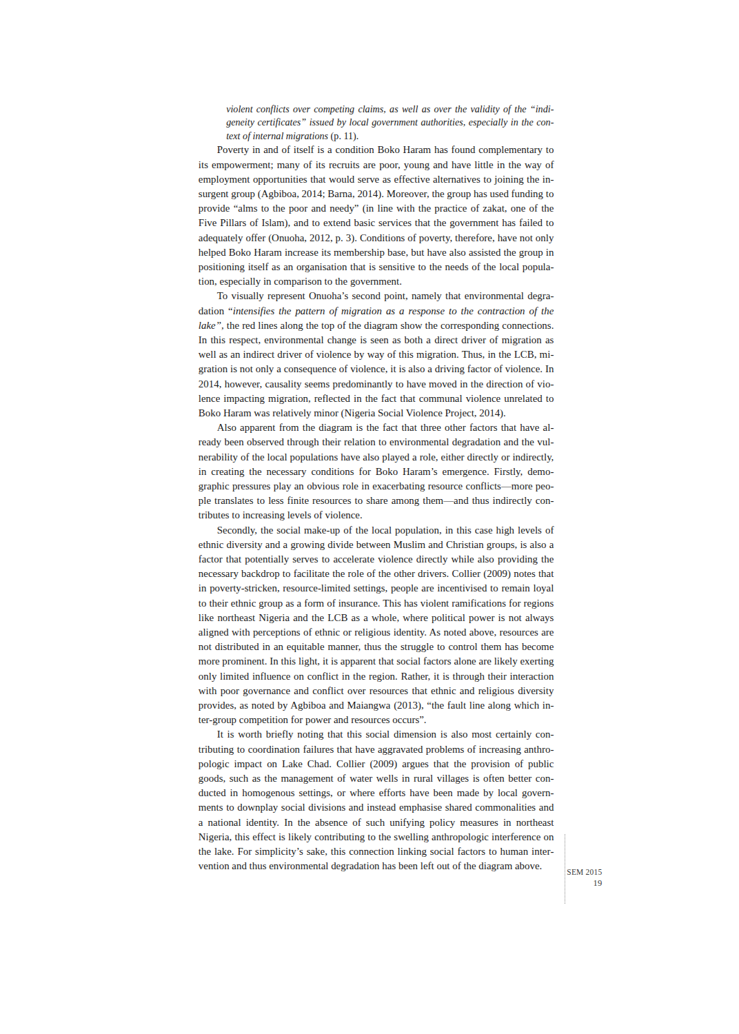violent conflicts over competing claims, as well as over the validity of the “indigeneity certificates” issued by local government authorities, especially in the context of internal migrations (p. 11).
Poverty in and of itself is a condition Boko Haram has found complementary to its empowerment; many of its recruits are poor, young and have little in the way of employment opportunities that would serve as effective alternatives to joining the insurgent group (Agbiboa, 2014; Barna, 2014). Moreover, the group has used funding to provide “alms to the poor and needy” (in line with the practice of zakat, one of the Five Pillars of Islam), and to extend basic services that the government has failed to adequately offer (Onuoha, 2012, p. 3). Conditions of poverty, therefore, have not only helped Boko Haram increase its membership base, but have also assisted the group in positioning itself as an organisation that is sensitive to the needs of the local population, especially in comparison to the government.
To visually represent Onuoha’s second point, namely that environmental degradation “intensifies the pattern of migration as a response to the contraction of the lake”, the red lines along the top of the diagram show the corresponding connections. In this respect, environmental change is seen as both a direct driver of migration as well as an indirect driver of violence by way of this migration. Thus, in the LCB, migration is not only a consequence of violence, it is also a driving factor of violence. In 2014, however, causality seems predominantly to have moved in the direction of violence impacting migration, reflected in the fact that communal violence unrelated to Boko Haram was relatively minor (Nigeria Social Violence Project, 2014).
Also apparent from the diagram is the fact that three other factors that have already been observed through their relation to environmental degradation and the vulnerability of the local populations have also played a role, either directly or indirectly, in creating the necessary conditions for Boko Haram’s emergence. Firstly, demographic pressures play an obvious role in exacerbating resource conflicts—more people translates to less finite resources to share among them—and thus indirectly contributes to increasing levels of violence.
Secondly, the social make-up of the local population, in this case high levels of ethnic diversity and a growing divide between Muslim and Christian groups, is also a factor that potentially serves to accelerate violence directly while also providing the necessary backdrop to facilitate the role of the other drivers. Collier (2009) notes that in poverty-stricken, resource-limited settings, people are incentivised to remain loyal to their ethnic group as a form of insurance. This has violent ramifications for regions like northeast Nigeria and the LCB as a whole, where political power is not always aligned with perceptions of ethnic or religious identity. As noted above, resources are not distributed in an equitable manner, thus the struggle to control them has become more prominent. In this light, it is apparent that social factors alone are likely exerting only limited influence on conflict in the region. Rather, it is through their interaction with poor governance and conflict over resources that ethnic and religious diversity provides, as noted by Agbiboa and Maiangwa (2013), “the fault line along which inter-group competition for power and resources occurs”.
It is worth briefly noting that this social dimension is also most certainly contributing to coordination failures that have aggravated problems of increasing anthropologic impact on Lake Chad. Collier (2009) argues that the provision of public goods, such as the management of water wells in rural villages is often better conducted in homogenous settings, or where efforts have been made by local governments to downplay social divisions and instead emphasise shared commonalities and a national identity. In the absence of such unifying policy measures in northeast Nigeria, this effect is likely contributing to the swelling anthropologic interference on the lake. For simplicity’s sake, this connection linking social factors to human intervention and thus environmental degradation has been left out of the diagram above.
SEM 2015 19